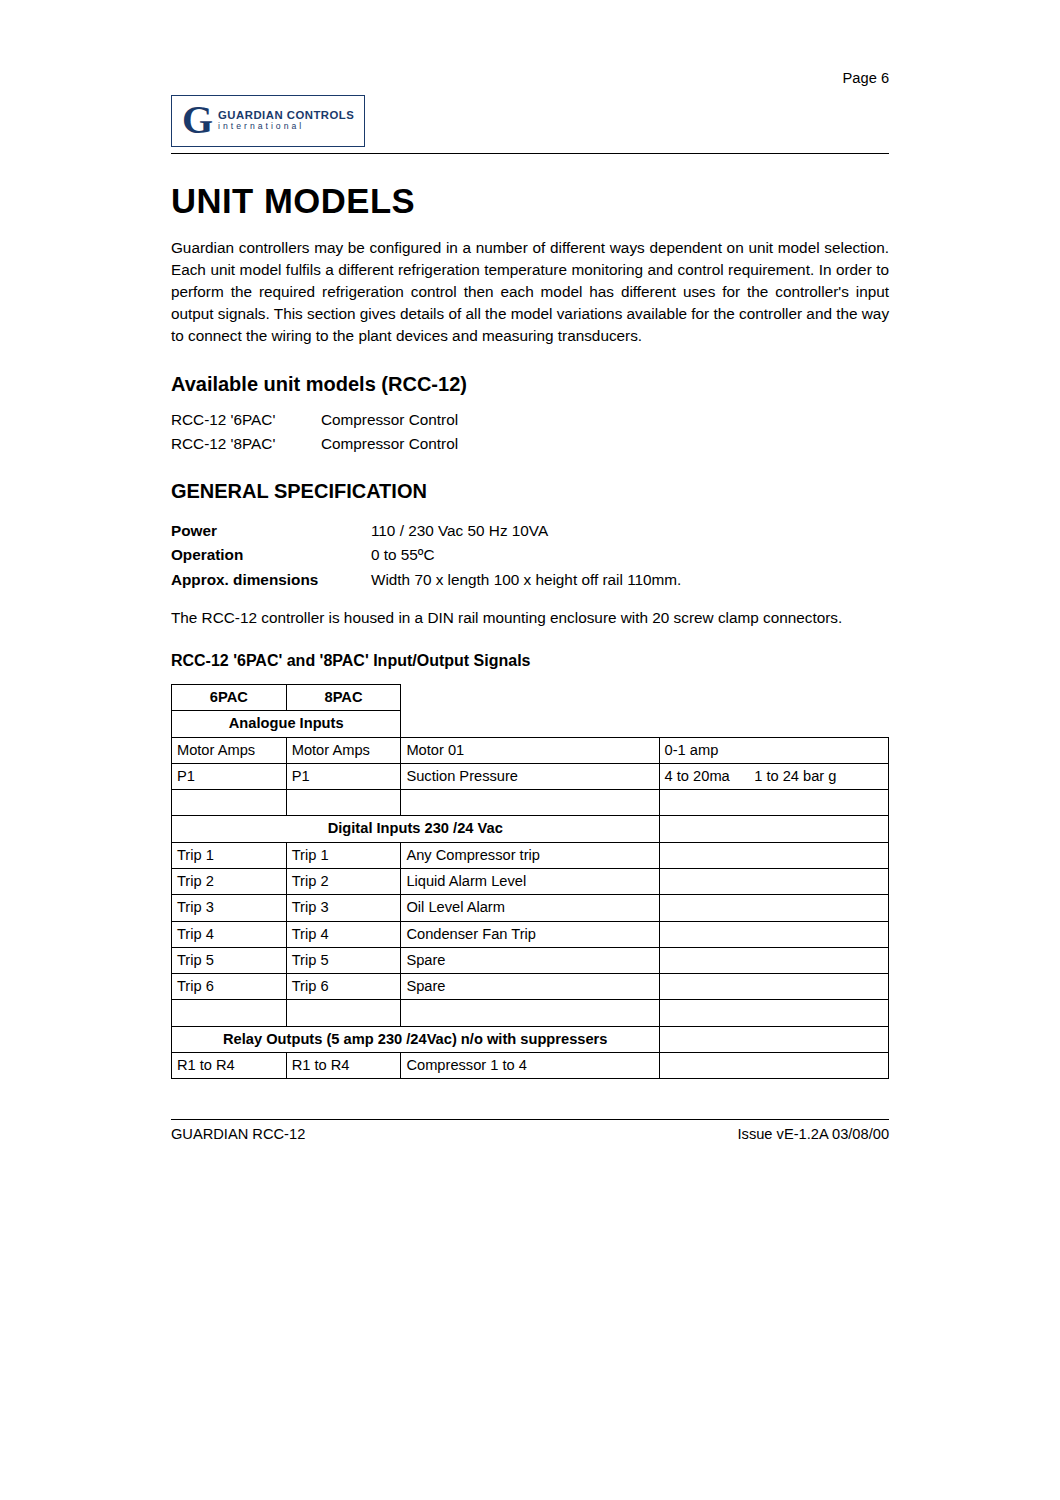Page 6
GGUARDIAN CONTROLS international
UNIT MODELS
Guardian controllers may be configured in a number of different ways dependent on unit model selection. Each unit model fulfils a different refrigeration temperature monitoring and control requirement. In order to perform the required refrigeration control then each model has different uses for the controller's input output signals. This section gives details of all the model variations available for the controller and the way to connect the wiring to the plant devices and measuring transducers.
Available unit models (RCC-12)
RCC-12 '6PAC'Compressor Control
RCC-12 '8PAC'Compressor Control
GENERAL SPECIFICATION
Power110 / 230 Vac 50 Hz 10VA
Operation0 to 55ºC
Approx. dimensions Width 70 x length 100 x height off rail 110mm.
The RCC-12 controller is housed in a DIN rail mounting enclosure with 20 screw clamp connectors.
RCC-12 '6PAC' and '8PAC' Input/Output Signals
| 6PAC | 8PAC | | |
| Analogue Inputs | | |
| Motor Amps | Motor Amps | Motor 01 | 0-1 amp |
| P1 | P1 | Suction Pressure | 4 to 20ma 1 to 24 bar g |
| Digital Inputs 230 /24 Vac | |
| Trip 1 | Trip 1 | Any Compressor trip | |
| Trip 2 | Trip 2 | Liquid Alarm Level | |
| Trip 3 | Trip 3 | Oil Level Alarm | |
| Trip 4 | Trip 4 | Condenser Fan Trip | |
| Trip 5 | Trip 5 | Spare | |
| Trip 6 | Trip 6 | Spare | |
| Relay Outputs (5 amp 230 /24Vac) n/o with suppressers | |
| R1 to R4 | R1 to R4 | Compressor 1 to 4 | |
GUARDIAN RCC-12
Issue vE-1.2A 03/08/00